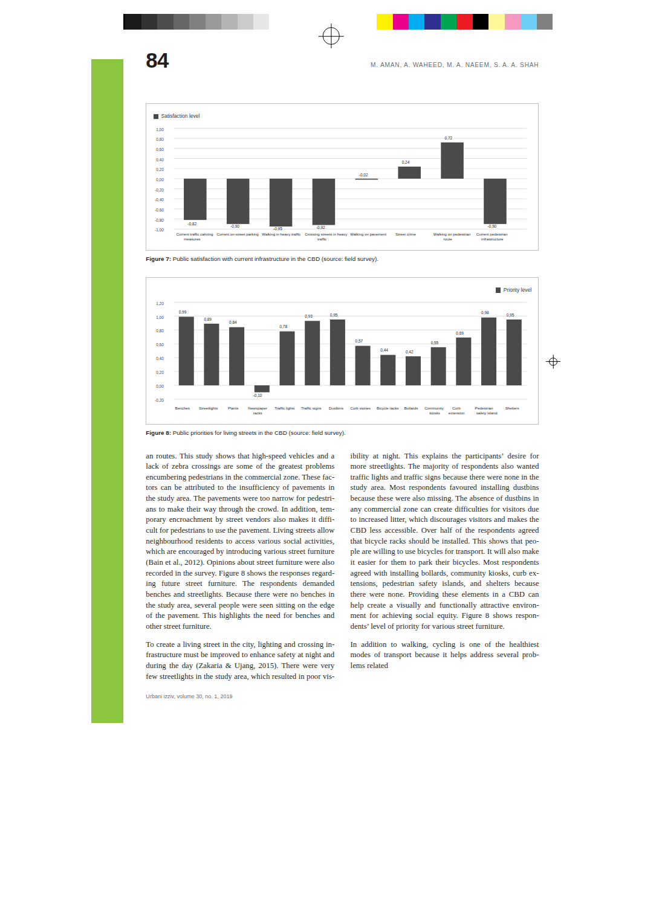84
M. AMAN, A. WAHEED, M. A. NAEEM, S. A. A. SHAH
Satisfaction level
1,00 0,80 0,60 0,40 0,20 0,00 -0,20 -0,40 -0,60 -0,80 -1,00 -0,82 -0,90 -0,95 -0,92 -0,02 0,24 0,72 -0,90 Current traffic calming measures Current on-street parking Walking in heavy traffic Crossing streets in heavy traffic Walking on pavement Street crime Walking on pedestrian route Current pedestrian infrastructure
Figure 7: Public satisfaction with current infrastructure in the CBD (source: field survey).
Priority level
1,20 1,00 0,80 0,60 0,40 0,20 0,00 -0,20 0,99 0,89 0,84 -0,10 0,78 0,93 0,95 0,57 0,44 0,42 0,55 0,69 0,98 0,95 Benches Streetlights Plants Newspaper racks Traffic lights Traffic signs Dustbins Curb stones Bicycle racks Bollards Community kiosks Curb extension Pedestrian safety island Shelters
Figure 8: Public priorities for living streets in the CBD (source: field survey).
an routes. This study shows that high-speed vehicles and a lack of zebra crossings are some of the greatest problems encumbering pedestrians in the commercial zone. These factors can be attributed to the insufficiency of pavements in the study area. The pavements were too narrow for pedestrians to make their way through the crowd. In addition, temporary encroachment by street vendors also makes it difficult for pedestrians to use the pavement. Living streets allow neighbourhood residents to access various social activities, which are encouraged by introducing various street furniture (Bain et al., 2012). Opinions about street furniture were also recorded in the survey. Figure 8 shows the responses regarding future street furniture. The respondents demanded benches and streetlights. Because there were no benches in the study area, several people were seen sitting on the edge of the pavement. This highlights the need for benches and other street furniture.
To create a living street in the city, lighting and crossing infrastructure must be improved to enhance safety at night and during the day (Zakaria & Ujang, 2015). There were very few streetlights in the study area, which resulted in poor visibility at night. This explains the participants’ desire for more streetlights. The majority of respondents also wanted traffic lights and traffic signs because there were none in the study area. Most respondents favoured installing dustbins because these were also missing. The absence of dustbins in any commercial zone can create difficulties for visitors due to increased litter, which discourages visitors and makes the CBD less accessible. Over half of the respondents agreed that bicycle racks should be installed. This shows that people are willing to use bicycles for transport. It will also make it easier for them to park their bicycles. Most respondents agreed with installing bollards, community kiosks, curb extensions, pedestrian safety islands, and shelters because there were none. Providing these elements in a CBD can help create a visually and functionally attractive environment for achieving social equity. Figure 8 shows respondents’ level of priority for various street furniture.
In addition to walking, cycling is one of the healthiest modes of transport because it helps address several problems related
Urbani izziv, volume 30, no. 1, 2019